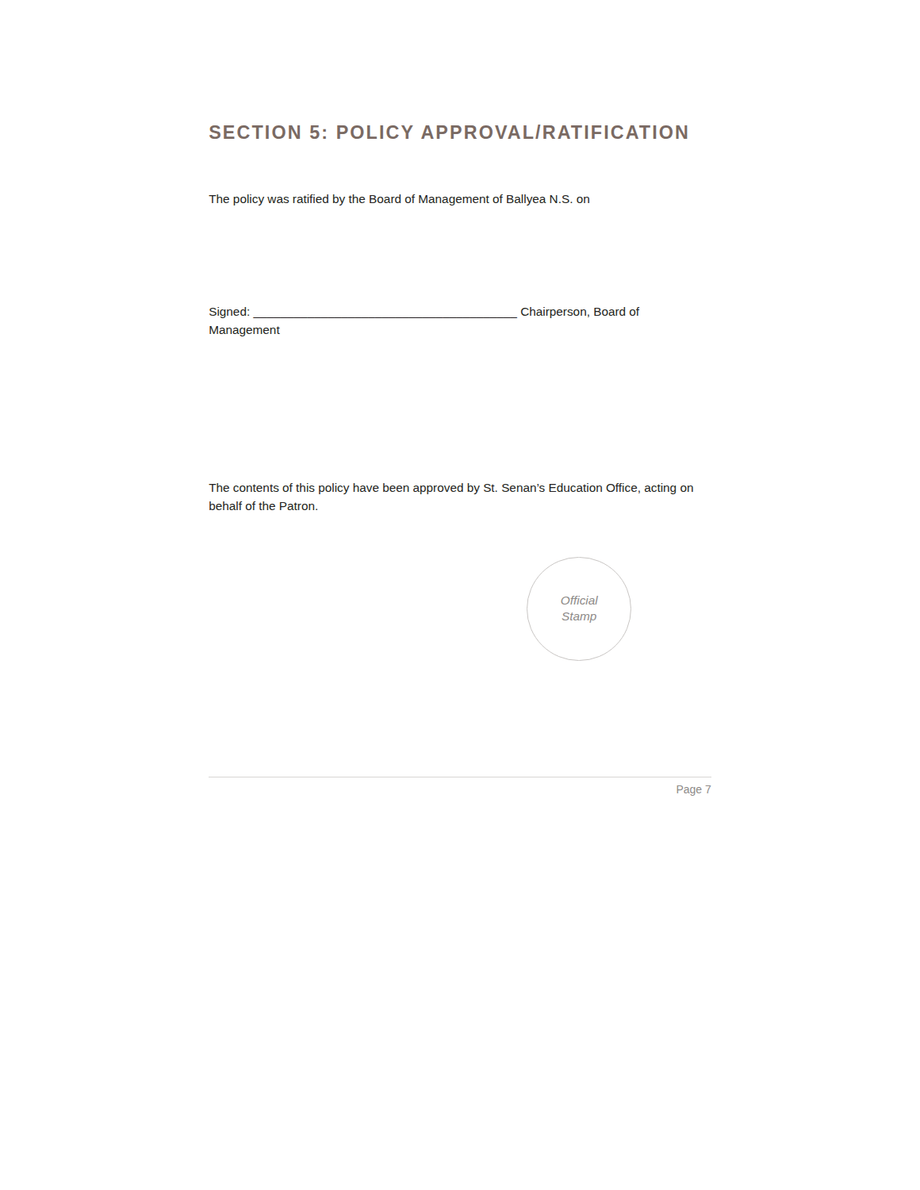Section 5: Policy Approval/Ratification
The policy was ratified by the Board of Management of Ballyea N.S. on
Signed: _______________________________________ Chairperson, Board of Management
The contents of this policy have been approved by St. Senan’s Education Office, acting on behalf of the Patron.
Official Stamp
Page 7